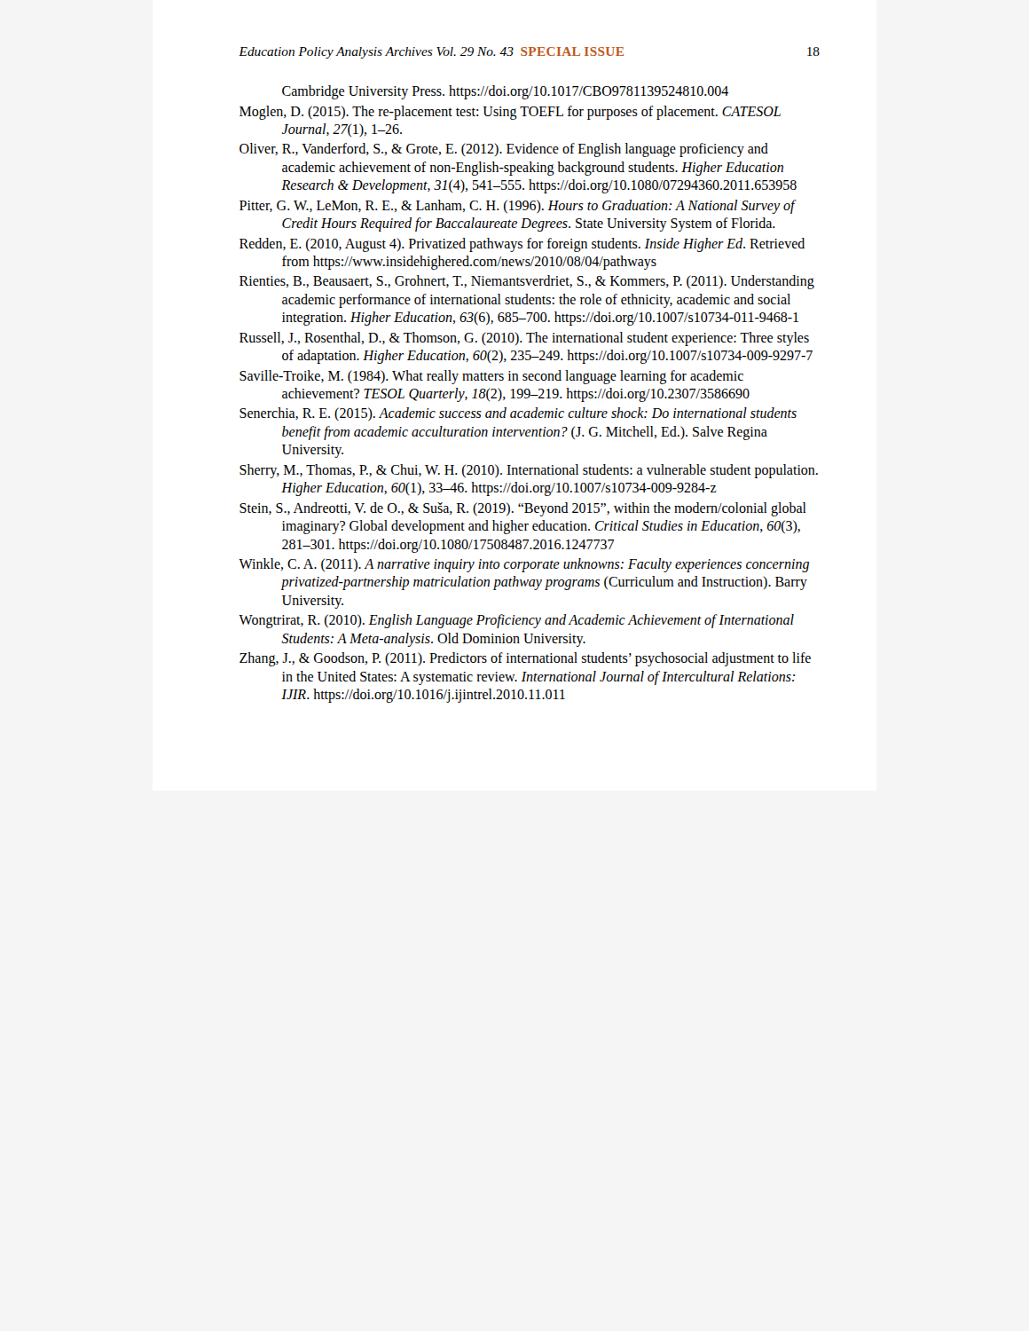Education Policy Analysis Archives Vol. 29 No. 43 SPECIAL ISSUE
18
Cambridge University Press. https://doi.org/10.1017/CBO9781139524810.004
Moglen, D. (2015). The re-placement test: Using TOEFL for purposes of placement. CATESOL Journal, 27(1), 1–26.
Oliver, R., Vanderford, S., & Grote, E. (2012). Evidence of English language proficiency and academic achievement of non-English-speaking background students. Higher Education Research & Development, 31(4), 541–555. https://doi.org/10.1080/07294360.2011.653958
Pitter, G. W., LeMon, R. E., & Lanham, C. H. (1996). Hours to Graduation: A National Survey of Credit Hours Required for Baccalaureate Degrees. State University System of Florida.
Redden, E. (2010, August 4). Privatized pathways for foreign students. Inside Higher Ed. Retrieved from https://www.insidehighered.com/news/2010/08/04/pathways
Rienties, B., Beausaert, S., Grohnert, T., Niemantsverdriet, S., & Kommers, P. (2011). Understanding academic performance of international students: the role of ethnicity, academic and social integration. Higher Education, 63(6), 685–700. https://doi.org/10.1007/s10734-011-9468-1
Russell, J., Rosenthal, D., & Thomson, G. (2010). The international student experience: Three styles of adaptation. Higher Education, 60(2), 235–249. https://doi.org/10.1007/s10734-009-9297-7
Saville-Troike, M. (1984). What really matters in second language learning for academic achievement? TESOL Quarterly, 18(2), 199–219. https://doi.org/10.2307/3586690
Senerchia, R. E. (2015). Academic success and academic culture shock: Do international students benefit from academic acculturation intervention? (J. G. Mitchell, Ed.). Salve Regina University.
Sherry, M., Thomas, P., & Chui, W. H. (2010). International students: a vulnerable student population. Higher Education, 60(1), 33–46. https://doi.org/10.1007/s10734-009-9284-z
Stein, S., Andreotti, V. de O., & Suša, R. (2019). “Beyond 2015”, within the modern/colonial global imaginary? Global development and higher education. Critical Studies in Education, 60(3), 281–301. https://doi.org/10.1080/17508487.2016.1247737
Winkle, C. A. (2011). A narrative inquiry into corporate unknowns: Faculty experiences concerning privatized-partnership matriculation pathway programs (Curriculum and Instruction). Barry University.
Wongtrirat, R. (2010). English Language Proficiency and Academic Achievement of International Students: A Meta-analysis. Old Dominion University.
Zhang, J., & Goodson, P. (2011). Predictors of international students’ psychosocial adjustment to life in the United States: A systematic review. International Journal of Intercultural Relations: IJIR. https://doi.org/10.1016/j.ijintrel.2010.11.011